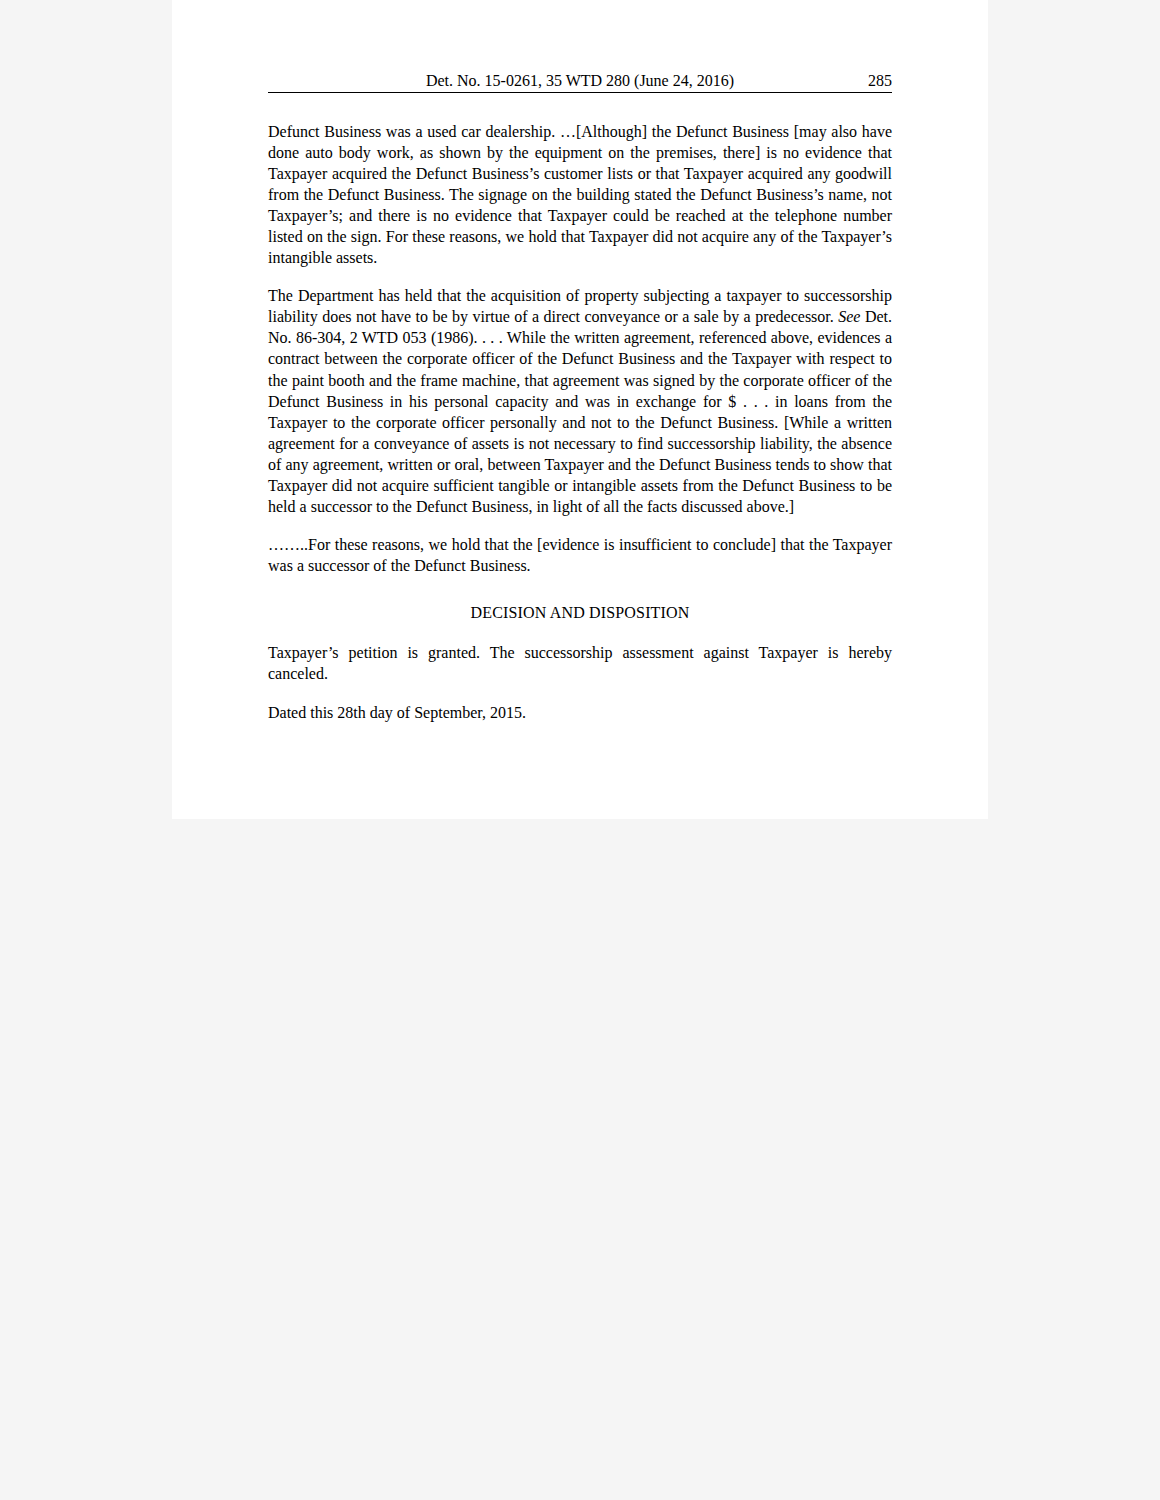Det. No. 15-0261, 35 WTD 280 (June 24, 2016) 285
Defunct Business was a used car dealership. …[Although] the Defunct Business [may also have done auto body work, as shown by the equipment on the premises, there] is no evidence that Taxpayer acquired the Defunct Business’s customer lists or that Taxpayer acquired any goodwill from the Defunct Business. The signage on the building stated the Defunct Business’s name, not Taxpayer’s; and there is no evidence that Taxpayer could be reached at the telephone number listed on the sign. For these reasons, we hold that Taxpayer did not acquire any of the Taxpayer’s intangible assets.
The Department has held that the acquisition of property subjecting a taxpayer to successorship liability does not have to be by virtue of a direct conveyance or a sale by a predecessor. See Det. No. 86-304, 2 WTD 053 (1986). . . . While the written agreement, referenced above, evidences a contract between the corporate officer of the Defunct Business and the Taxpayer with respect to the paint booth and the frame machine, that agreement was signed by the corporate officer of the Defunct Business in his personal capacity and was in exchange for $ . . . in loans from the Taxpayer to the corporate officer personally and not to the Defunct Business. [While a written agreement for a conveyance of assets is not necessary to find successorship liability, the absence of any agreement, written or oral, between Taxpayer and the Defunct Business tends to show that Taxpayer did not acquire sufficient tangible or intangible assets from the Defunct Business to be held a successor to the Defunct Business, in light of all the facts discussed above.]
……..For these reasons, we hold that the [evidence is insufficient to conclude] that the Taxpayer was a successor of the Defunct Business.
DECISION AND DISPOSITION
Taxpayer’s petition is granted. The successorship assessment against Taxpayer is hereby canceled.
Dated this 28th day of September, 2015.